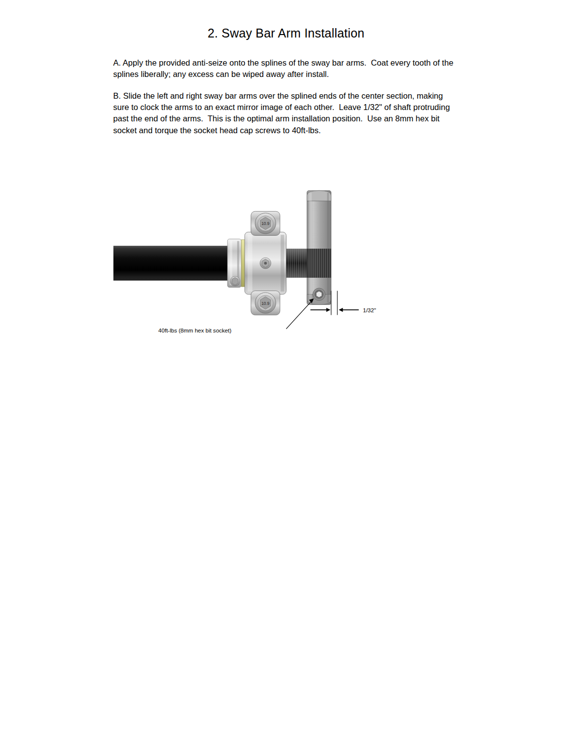2. Sway Bar Arm Installation
A. Apply the provided anti-seize onto the splines of the sway bar arms. Coat every tooth of the splines liberally; any excess can be wiped away after install.
B. Slide the left and right sway bar arms over the splined ends of the center section, making sure to clock the arms to an exact mirror image of each other. Leave 1/32" of shaft protruding past the end of the arms. This is the optimal arm installation position. Use an 8mm hex bit socket and torque the socket head cap screws to 40ft-lbs.
10.9 10.9 1/32" 40ft-lbs (8mm hex bit socket)